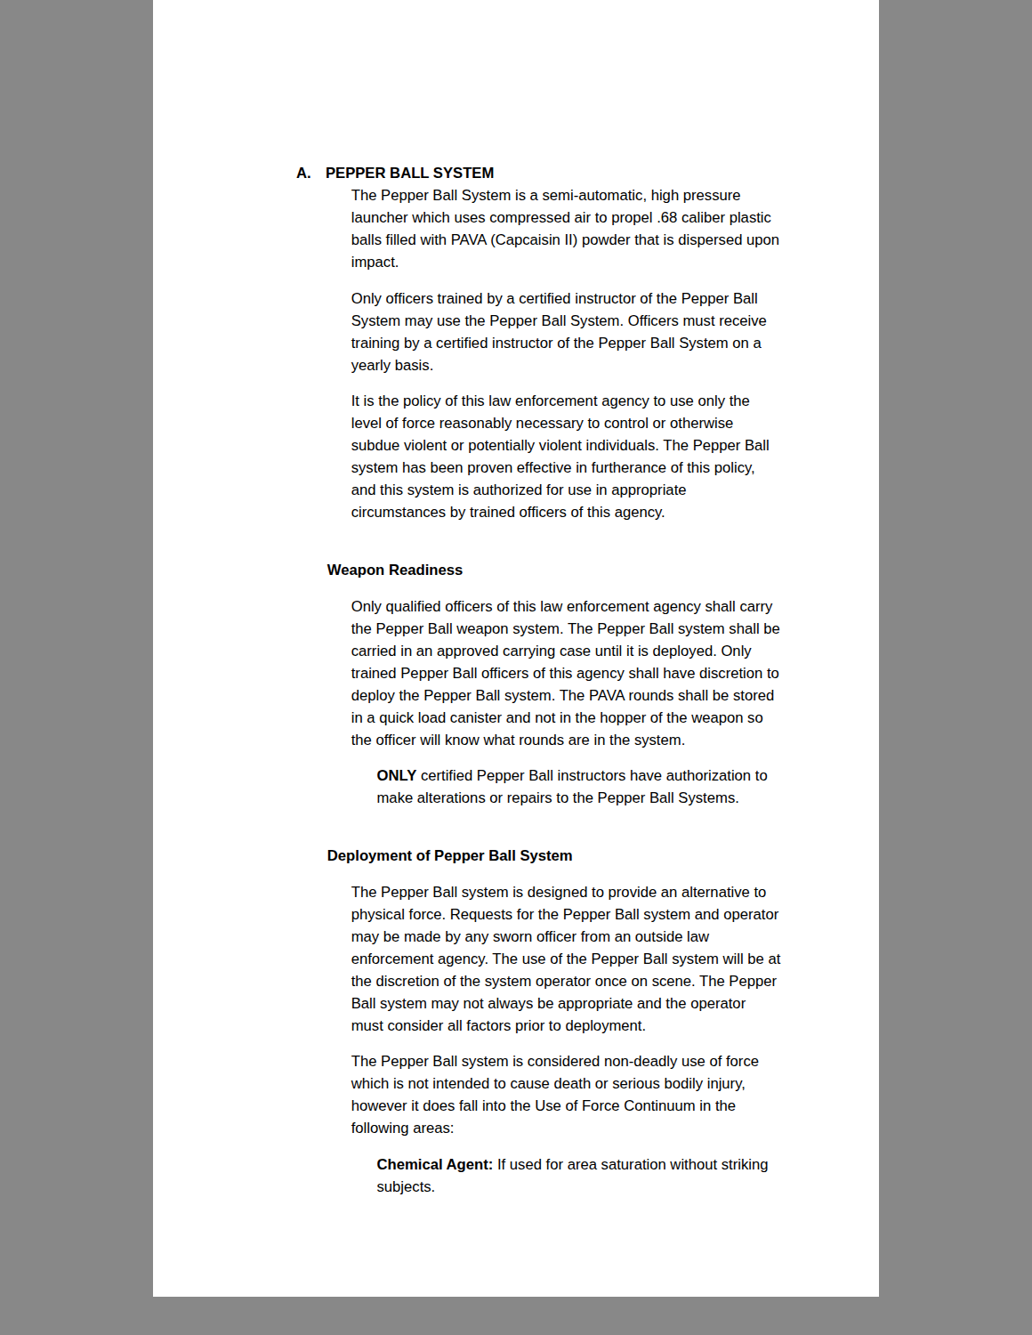PEPPER BALL SYSTEM
The Pepper Ball System is a semi-automatic, high pressure launcher which uses compressed air to propel .68 caliber plastic balls filled with PAVA (Capcaisin II) powder that is dispersed upon impact.
Only officers trained by a certified instructor of the Pepper Ball System may use the Pepper Ball System. Officers must receive training by a certified instructor of the Pepper Ball System on a yearly basis.
It is the policy of this law enforcement agency to use only the level of force reasonably necessary to control or otherwise subdue violent or potentially violent individuals. The Pepper Ball system has been proven effective in furtherance of this policy, and this system is authorized for use in appropriate circumstances by trained officers of this agency.
Weapon Readiness
Only qualified officers of this law enforcement agency shall carry the Pepper Ball weapon system. The Pepper Ball system shall be carried in an approved carrying case until it is deployed. Only trained Pepper Ball officers of this agency shall have discretion to deploy the Pepper Ball system. The PAVA rounds shall be stored in a quick load canister and not in the hopper of the weapon so the officer will know what rounds are in the system.
ONLY certified Pepper Ball instructors have authorization to make alterations or repairs to the Pepper Ball Systems.
Deployment of Pepper Ball System
The Pepper Ball system is designed to provide an alternative to physical force. Requests for the Pepper Ball system and operator may be made by any sworn officer from an outside law enforcement agency. The use of the Pepper Ball system will be at the discretion of the system operator once on scene. The Pepper Ball system may not always be appropriate and the operator must consider all factors prior to deployment.
The Pepper Ball system is considered non-deadly use of force which is not intended to cause death or serious bodily injury, however it does fall into the Use of Force Continuum in the following areas:
Chemical Agent: If used for area saturation without striking subjects.